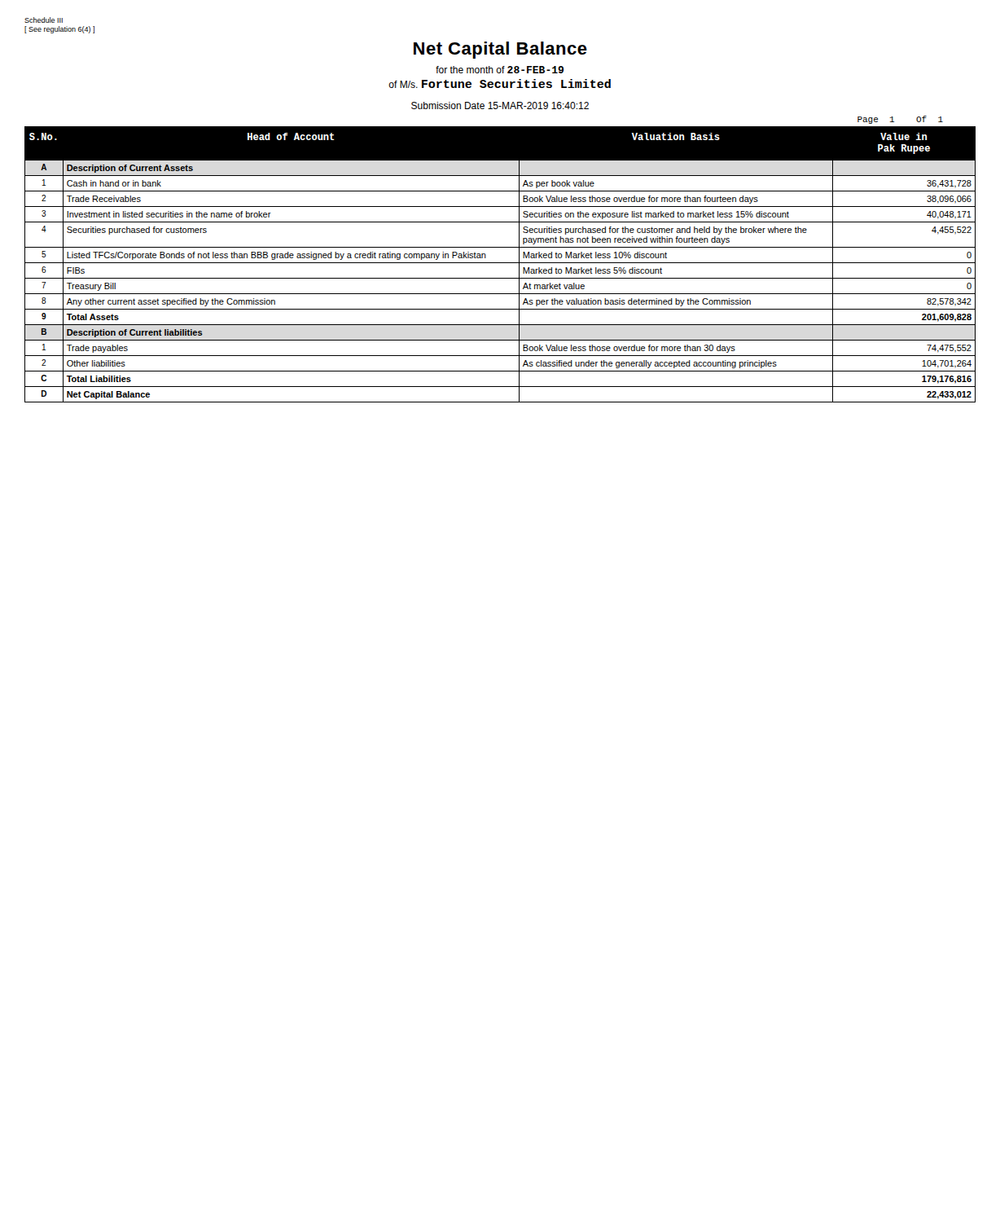Schedule III
[ See regulation 6(4) ]
Net Capital Balance
for the month of 28-FEB-19
of M/s. Fortune Securities Limited
Submission Date 15-MAR-2019 16:40:12
Page 1 Of 1
| S.No. | Head of Account | Valuation Basis | Value in Pak Rupee |
| --- | --- | --- | --- |
| A | Description of Current Assets | | |
| 1 | Cash in hand or in bank | As per book value | 36,431,728 |
| 2 | Trade Receivables | Book Value less those overdue for more than fourteen days | 38,096,066 |
| 3 | Investment in listed securities in the name of broker | Securities on the exposure list marked to market less 15% discount | 40,048,171 |
| 4 | Securities purchased for customers | Securities purchased for the customer and held by the broker where the payment has not been received within fourteen days | 4,455,522 |
| 5 | Listed TFCs/Corporate Bonds of not less than BBB grade assigned by a credit rating company in Pakistan | Marked to Market less 10% discount | 0 |
| 6 | FIBs | Marked to Market less 5% discount | 0 |
| 7 | Treasury Bill | At market value | 0 |
| 8 | Any other current asset specified by the Commission | As per the valuation basis determined by the Commission | 82,578,342 |
| 9 | Total Assets | | 201,609,828 |
| B | Description of Current liabilities | | |
| 1 | Trade payables | Book Value less those overdue for more than 30 days | 74,475,552 |
| 2 | Other liabilities | As classified under the generally accepted accounting principles | 104,701,264 |
| C | Total Liabilities | | 179,176,816 |
| D | Net Capital Balance | | 22,433,012 |